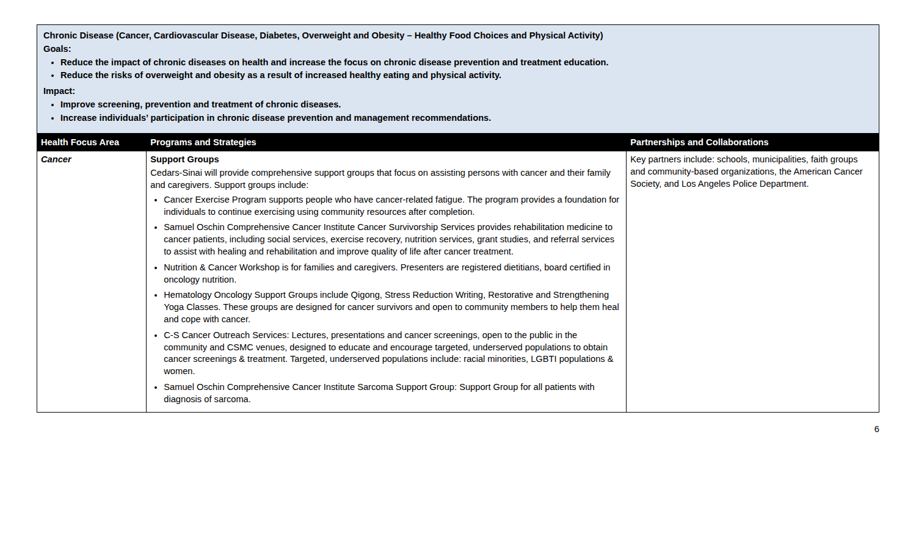Chronic Disease (Cancer, Cardiovascular Disease, Diabetes, Overweight and Obesity – Healthy Food Choices and Physical Activity)
Goals:
Reduce the impact of chronic diseases on health and increase the focus on chronic disease prevention and treatment education.
Reduce the risks of overweight and obesity as a result of increased healthy eating and physical activity.
Impact:
Improve screening, prevention and treatment of chronic diseases.
Increase individuals’ participation in chronic disease prevention and management recommendations.
| Health Focus Area | Programs and Strategies | Partnerships and Collaborations |
| --- | --- | --- |
| Cancer | Support Groups Cedars-Sinai will provide comprehensive support groups that focus on assisting persons with cancer and their family and caregivers. Support groups include: Cancer Exercise Program supports people who have cancer-related fatigue. The program provides a foundation for individuals to continue exercising using community resources after completion. Samuel Oschin Comprehensive Cancer Institute Cancer Survivorship Services provides rehabilitation medicine to cancer patients, including social services, exercise recovery, nutrition services, grant studies, and referral services to assist with healing and rehabilitation and improve quality of life after cancer treatment. Nutrition & Cancer Workshop is for families and caregivers. Presenters are registered dietitians, board certified in oncology nutrition. Hematology Oncology Support Groups include Qigong, Stress Reduction Writing, Restorative and Strengthening Yoga Classes. These groups are designed for cancer survivors and open to community members to help them heal and cope with cancer. C-S Cancer Outreach Services: Lectures, presentations and cancer screenings, open to the public in the community and CSMC venues, designed to educate and encourage targeted, underserved populations to obtain cancer screenings & treatment. Targeted, underserved populations include: racial minorities, LGBTI populations & women. Samuel Oschin Comprehensive Cancer Institute Sarcoma Support Group: Support Group for all patients with diagnosis of sarcoma. | Key partners include: schools, municipalities, faith groups and community-based organizations, the American Cancer Society, and Los Angeles Police Department. |
6